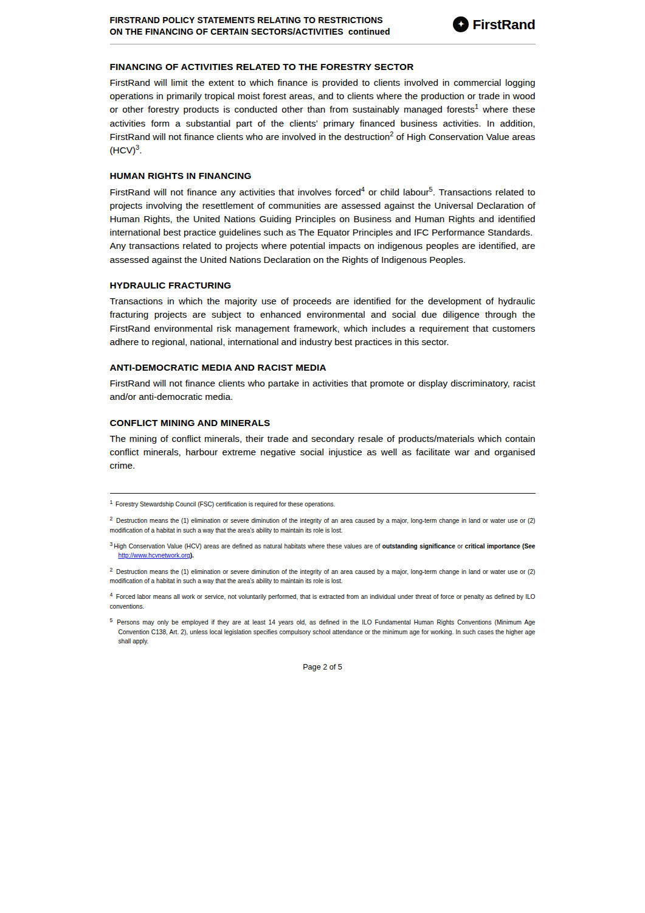FIRSTRAND POLICY STATEMENTS RELATING TO RESTRICTIONS
ON THE FINANCING OF CERTAIN SECTORS/ACTIVITIES continued
✦ FirstRand
Financing of activities related to the forestry sector
FirstRand will limit the extent to which finance is provided to clients involved in commercial logging operations in primarily tropical moist forest areas, and to clients where the production or trade in wood or other forestry products is conducted other than from sustainably managed forests1 where these activities form a substantial part of the clients’ primary financed business activities. In addition, FirstRand will not finance clients who are involved in the destruction2 of High Conservation Value areas (HCV)3.
Human rights in financing
FirstRand will not finance any activities that involves forced4 or child labour5. Transactions related to projects involving the resettlement of communities are assessed against the Universal Declaration of Human Rights, the United Nations Guiding Principles on Business and Human Rights and identified international best practice guidelines such as The Equator Principles and IFC Performance Standards. Any transactions related to projects where potential impacts on indigenous peoples are identified, are assessed against the United Nations Declaration on the Rights of Indigenous Peoples.
Hydraulic fracturing
Transactions in which the majority use of proceeds are identified for the development of hydraulic fracturing projects are subject to enhanced environmental and social due diligence through the FirstRand environmental risk management framework, which includes a requirement that customers adhere to regional, national, international and industry best practices in this sector.
Anti-democratic media and racist media
FirstRand will not finance clients who partake in activities that promote or display discriminatory, racist and/or anti-democratic media.
Conflict mining and minerals
The mining of conflict minerals, their trade and secondary resale of products/materials which contain conflict minerals, harbour extreme negative social injustice as well as facilitate war and organised crime.
1 Forestry Stewardship Council (FSC) certification is required for these operations.
2 Destruction means the (1) elimination or severe diminution of the integrity of an area caused by a major, long-term change in land or water use or (2) modification of a habitat in such a way that the area’s ability to maintain its role is lost.
3 High Conservation Value (HCV) areas are defined as natural habitats where these values are of outstanding significance or critical importance (See http://www.hcvnetwork.org).
2 Destruction means the (1) elimination or severe diminution of the integrity of an area caused by a major, long-term change in land or water use or (2) modification of a habitat in such a way that the area’s ability to maintain its role is lost.
4 Forced labor means all work or service, not voluntarily performed, that is extracted from an individual under threat of force or penalty as defined by ILO conventions.
5 Persons may only be employed if they are at least 14 years old, as defined in the ILO Fundamental Human Rights Conventions (Minimum Age Convention C138, Art. 2), unless local legislation specifies compulsory school attendance or the minimum age for working. In such cases the higher age shall apply.
Page 2 of 5